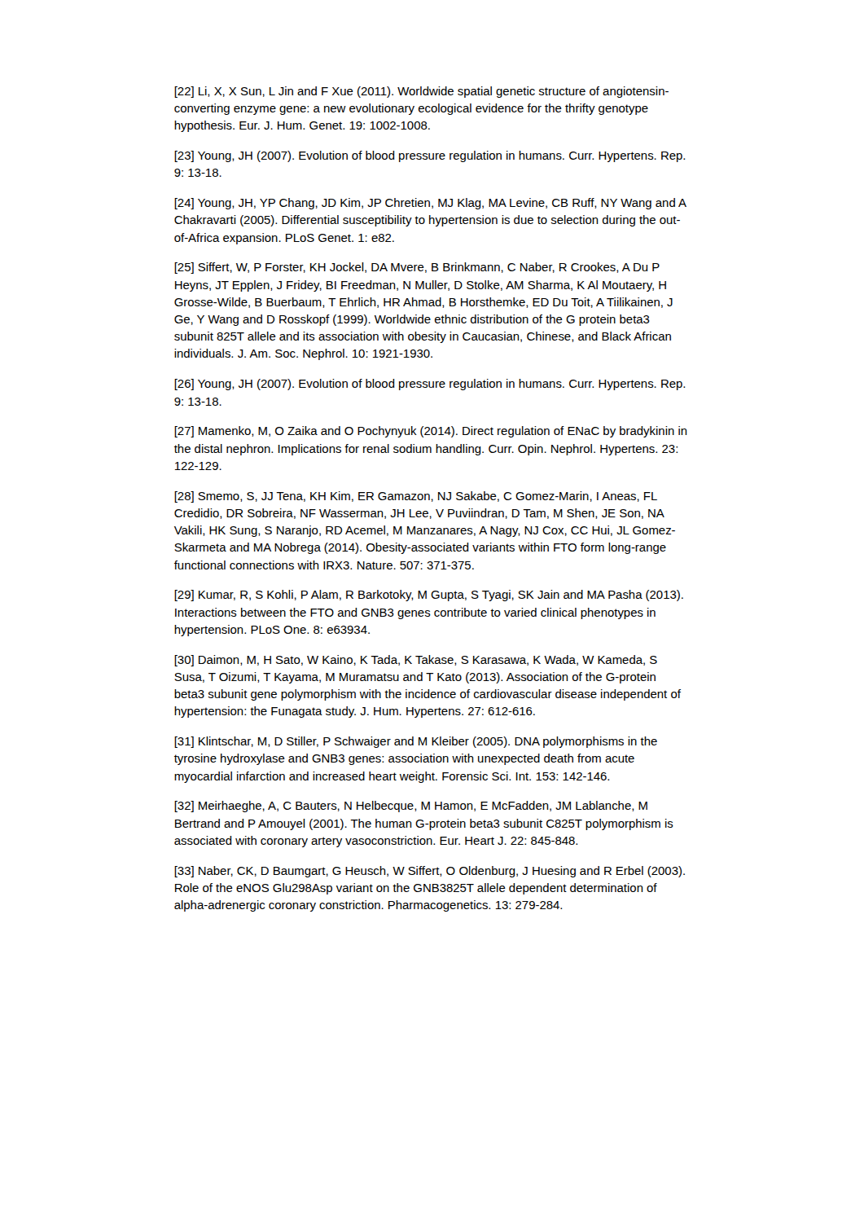[22] Li, X, X Sun, L Jin and F Xue (2011). Worldwide spatial genetic structure of angiotensin-converting enzyme gene: a new evolutionary ecological evidence for the thrifty genotype hypothesis. Eur. J. Hum. Genet. 19: 1002-1008.
[23] Young, JH (2007). Evolution of blood pressure regulation in humans. Curr. Hypertens. Rep. 9: 13-18.
[24] Young, JH, YP Chang, JD Kim, JP Chretien, MJ Klag, MA Levine, CB Ruff, NY Wang and A Chakravarti (2005). Differential susceptibility to hypertension is due to selection during the out-of-Africa expansion. PLoS Genet. 1: e82.
[25] Siffert, W, P Forster, KH Jockel, DA Mvere, B Brinkmann, C Naber, R Crookes, A Du P Heyns, JT Epplen, J Fridey, BI Freedman, N Muller, D Stolke, AM Sharma, K Al Moutaery, H Grosse-Wilde, B Buerbaum, T Ehrlich, HR Ahmad, B Horsthemke, ED Du Toit, A Tiilikainen, J Ge, Y Wang and D Rosskopf (1999). Worldwide ethnic distribution of the G protein beta3 subunit 825T allele and its association with obesity in Caucasian, Chinese, and Black African individuals. J. Am. Soc. Nephrol. 10: 1921-1930.
[26] Young, JH (2007). Evolution of blood pressure regulation in humans. Curr. Hypertens. Rep. 9: 13-18.
[27] Mamenko, M, O Zaika and O Pochynyuk (2014). Direct regulation of ENaC by bradykinin in the distal nephron. Implications for renal sodium handling. Curr. Opin. Nephrol. Hypertens. 23: 122-129.
[28] Smemo, S, JJ Tena, KH Kim, ER Gamazon, NJ Sakabe, C Gomez-Marin, I Aneas, FL Credidio, DR Sobreira, NF Wasserman, JH Lee, V Puviindran, D Tam, M Shen, JE Son, NA Vakili, HK Sung, S Naranjo, RD Acemel, M Manzanares, A Nagy, NJ Cox, CC Hui, JL Gomez-Skarmeta and MA Nobrega (2014). Obesity-associated variants within FTO form long-range functional connections with IRX3. Nature. 507: 371-375.
[29] Kumar, R, S Kohli, P Alam, R Barkotoky, M Gupta, S Tyagi, SK Jain and MA Pasha (2013). Interactions between the FTO and GNB3 genes contribute to varied clinical phenotypes in hypertension. PLoS One. 8: e63934.
[30] Daimon, M, H Sato, W Kaino, K Tada, K Takase, S Karasawa, K Wada, W Kameda, S Susa, T Oizumi, T Kayama, M Muramatsu and T Kato (2013). Association of the G-protein beta3 subunit gene polymorphism with the incidence of cardiovascular disease independent of hypertension: the Funagata study. J. Hum. Hypertens. 27: 612-616.
[31] Klintschar, M, D Stiller, P Schwaiger and M Kleiber (2005). DNA polymorphisms in the tyrosine hydroxylase and GNB3 genes: association with unexpected death from acute myocardial infarction and increased heart weight. Forensic Sci. Int. 153: 142-146.
[32] Meirhaeghe, A, C Bauters, N Helbecque, M Hamon, E McFadden, JM Lablanche, M Bertrand and P Amouyel (2001). The human G-protein beta3 subunit C825T polymorphism is associated with coronary artery vasoconstriction. Eur. Heart J. 22: 845-848.
[33] Naber, CK, D Baumgart, G Heusch, W Siffert, O Oldenburg, J Huesing and R Erbel (2003). Role of the eNOS Glu298Asp variant on the GNB3825T allele dependent determination of alpha-adrenergic coronary constriction. Pharmacogenetics. 13: 279-284.